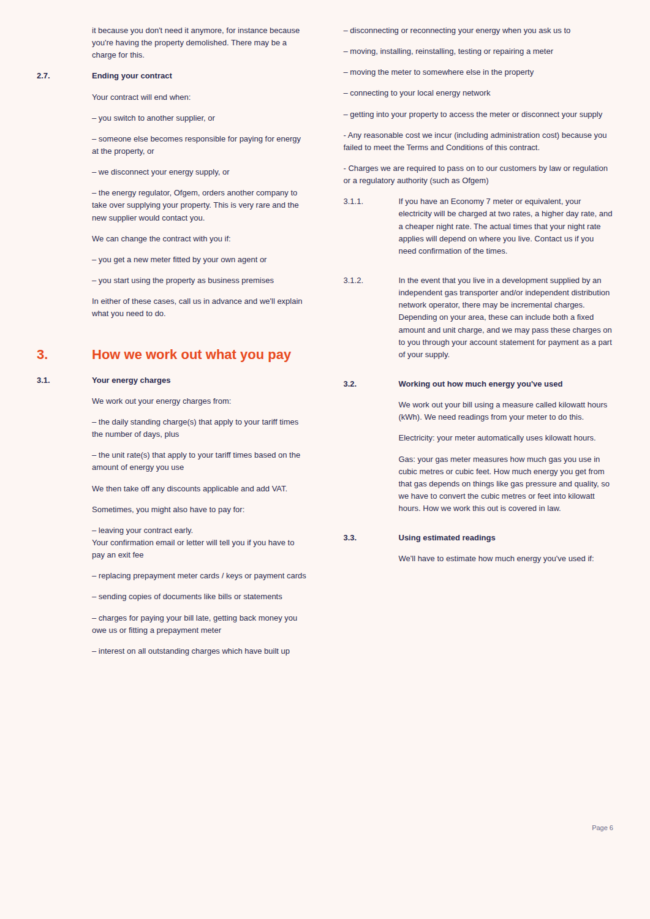it because you don't need it anymore, for instance because you're having the property demolished. There may be a charge for this.
2.7.
Ending your contract
Your contract will end when:
– you switch to another supplier, or
– someone else becomes responsible for paying for energy at the property, or
– we disconnect your energy supply, or
– the energy regulator, Ofgem, orders another company to take over supplying your property. This is very rare and the new supplier would contact you.
We can change the contract with you if:
– you get a new meter fitted by your own agent or
– you start using the property as business premises
In either of these cases, call us in advance and we'll explain what you need to do.
3. How we work out what you pay
3.1.
Your energy charges
We work out your energy charges from:
– the daily standing charge(s) that apply to your tariff times the number of days, plus
– the unit rate(s) that apply to your tariff times based on the amount of energy you use
We then take off any discounts applicable and add VAT.
Sometimes, you might also have to pay for:
– leaving your contract early.
Your confirmation email or letter will tell you if you have to pay an exit fee
– replacing prepayment meter cards / keys or payment cards
– sending copies of documents like bills or statements
– charges for paying your bill late, getting back money you owe us or fitting a prepayment meter
– interest on all outstanding charges which have built up
– disconnecting or reconnecting your energy when you ask us to
– moving, installing, reinstalling, testing or repairing a meter
– moving the meter to somewhere else in the property
– connecting to your local energy network
– getting into your property to access the meter or disconnect your supply
- Any reasonable cost we incur (including administration cost) because you failed to meet the Terms and Conditions of this contract.
- Charges we are required to pass on to our customers by law or regulation or a regulatory authority (such as Ofgem)
3.1.1.
If you have an Economy 7 meter or equivalent, your electricity will be charged at two rates, a higher day rate, and a cheaper night rate. The actual times that your night rate applies will depend on where you live. Contact us if you need confirmation of the times.
3.1.2.
In the event that you live in a development supplied by an independent gas transporter and/or independent distribution network operator, there may be incremental charges. Depending on your area, these can include both a fixed amount and unit charge, and we may pass these charges on to you through your account statement for payment as a part of your supply.
3.2.
Working out how much energy you've used
We work out your bill using a measure called kilowatt hours (kWh). We need readings from your meter to do this.
Electricity: your meter automatically uses kilowatt hours.
Gas: your gas meter measures how much gas you use in cubic metres or cubic feet. How much energy you get from that gas depends on things like gas pressure and quality, so we have to convert the cubic metres or feet into kilowatt hours. How we work this out is covered in law.
3.3.
Using estimated readings
We'll have to estimate how much energy you've used if:
Page 6